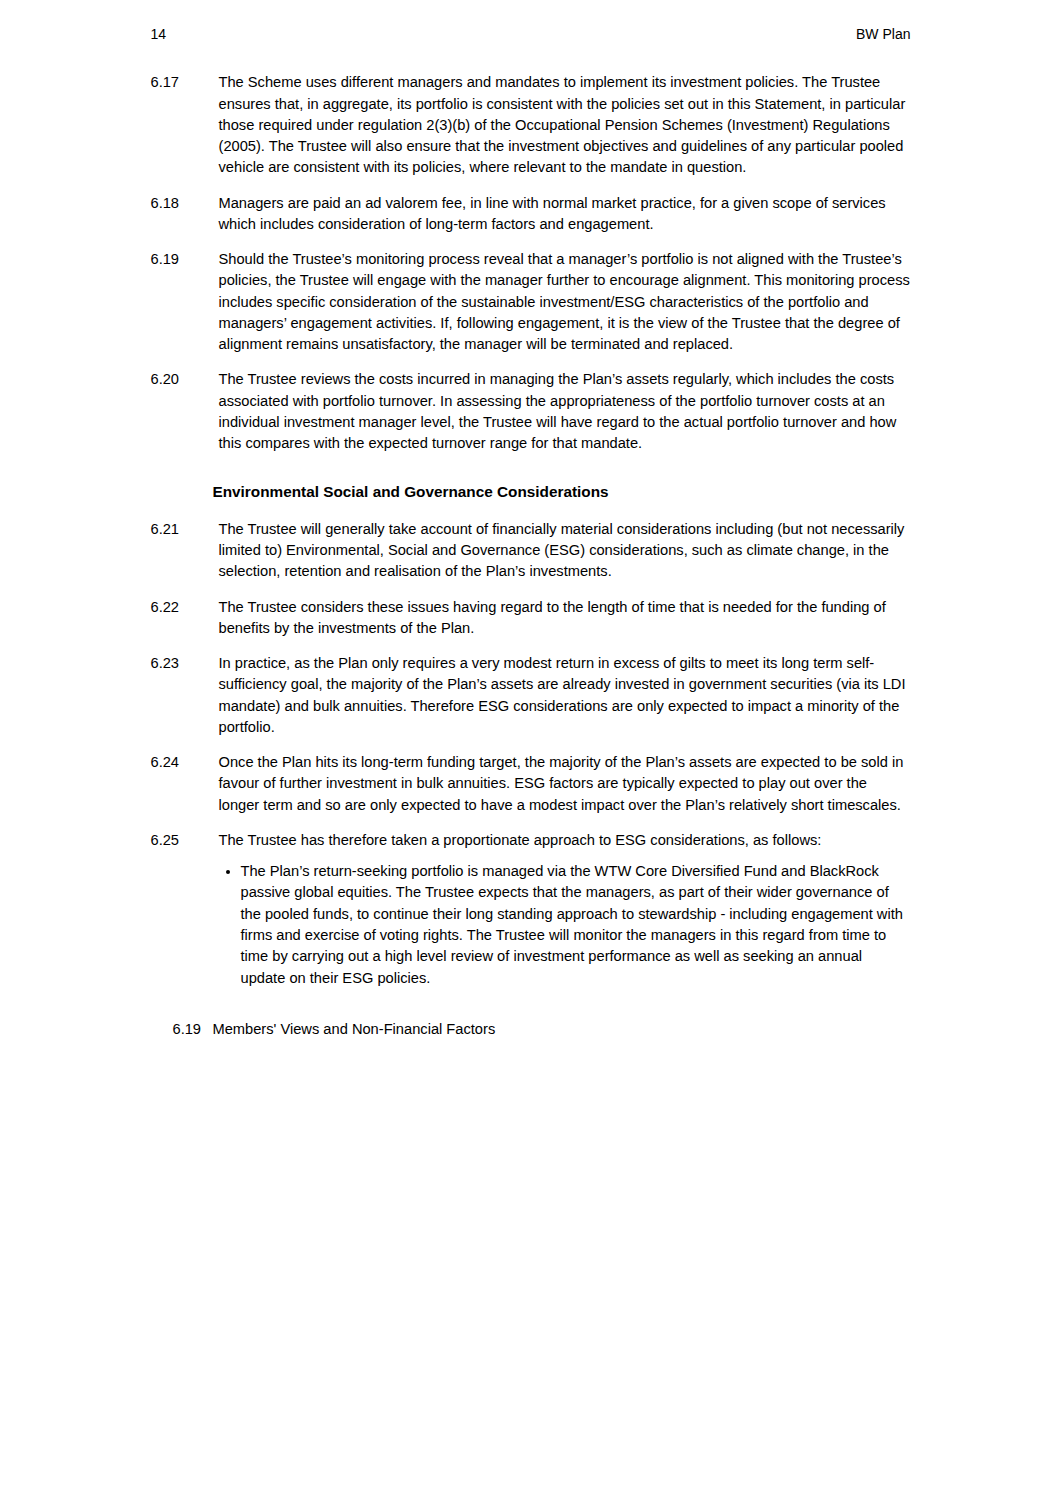14 BW Plan
6.17
The Scheme uses different managers and mandates to implement its investment policies. The Trustee ensures that, in aggregate, its portfolio is consistent with the policies set out in this Statement, in particular those required under regulation 2(3)(b) of the Occupational Pension Schemes (Investment) Regulations (2005). The Trustee will also ensure that the investment objectives and guidelines of any particular pooled vehicle are consistent with its policies, where relevant to the mandate in question.
6.18
Managers are paid an ad valorem fee, in line with normal market practice, for a given scope of services which includes consideration of long-term factors and engagement.
6.19
Should the Trustee’s monitoring process reveal that a manager’s portfolio is not aligned with the Trustee’s policies, the Trustee will engage with the manager further to encourage alignment. This monitoring process includes specific consideration of the sustainable investment/ESG characteristics of the portfolio and managers’ engagement activities. If, following engagement, it is the view of the Trustee that the degree of alignment remains unsatisfactory, the manager will be terminated and replaced.
6.20
The Trustee reviews the costs incurred in managing the Plan’s assets regularly, which includes the costs associated with portfolio turnover. In assessing the appropriateness of the portfolio turnover costs at an individual investment manager level, the Trustee will have regard to the actual portfolio turnover and how this compares with the expected turnover range for that mandate.
Environmental Social and Governance Considerations
6.21
The Trustee will generally take account of financially material considerations including (but not necessarily limited to) Environmental, Social and Governance (ESG) considerations, such as climate change, in the selection, retention and realisation of the Plan’s investments.
6.22
The Trustee considers these issues having regard to the length of time that is needed for the funding of benefits by the investments of the Plan.
6.23
In practice, as the Plan only requires a very modest return in excess of gilts to meet its long term self-sufficiency goal, the majority of the Plan’s assets are already invested in government securities (via its LDI mandate) and bulk annuities. Therefore ESG considerations are only expected to impact a minority of the portfolio.
6.24
Once the Plan hits its long-term funding target, the majority of the Plan’s assets are expected to be sold in favour of further investment in bulk annuities. ESG factors are typically expected to play out over the longer term and so are only expected to have a modest impact over the Plan’s relatively short timescales.
6.25
The Trustee has therefore taken a proportionate approach to ESG considerations, as follows:
The Plan’s return-seeking portfolio is managed via the WTW Core Diversified Fund and BlackRock passive global equities. The Trustee expects that the managers, as part of their wider governance of the pooled funds, to continue their long standing approach to stewardship - including engagement with firms and exercise of voting rights. The Trustee will monitor the managers in this regard from time to time by carrying out a high level review of investment performance as well as seeking an annual update on their ESG policies.
6.19
Members' Views and Non-Financial Factors